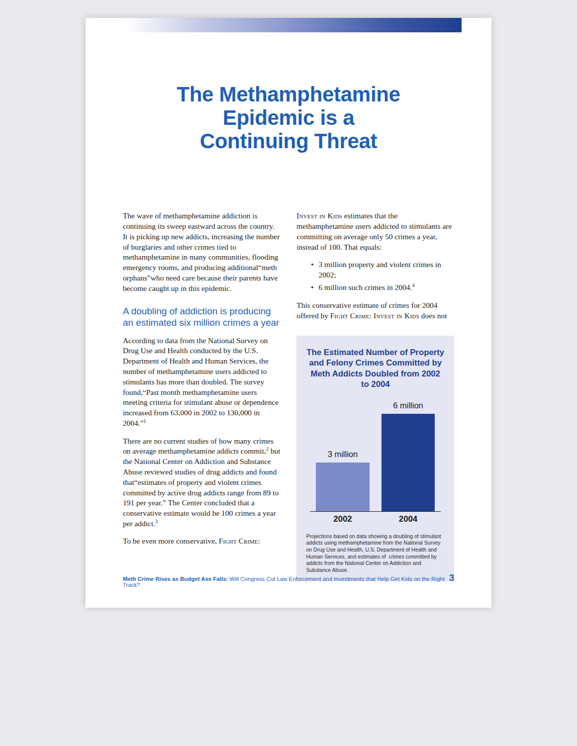The Methamphetamine Epidemic is a
Continuing Threat
The wave of methamphetamine addiction is continuing its sweep eastward across the country. It is picking up new addicts, increasing the number of burglaries and other crimes tied to methamphetamine in many communities, flooding emergency rooms, and producing additional“meth orphans”who need care because their parents have become caught up in this epidemic.
A doubling of addiction is producing an estimated six million crimes a year
According to data from the National Survey on Drug Use and Health conducted by the U.S. Department of Health and Human Services, the number of methamphetamine users addicted to stimulants has more than doubled. The survey found,“Past month methamphetamine users meeting criteria for stimulant abuse or dependence increased from 63,000 in 2002 to 130,000 in 2004.”1
There are no current studies of how many crimes on average methamphetamine addicts commit,2 but the National Center on Addiction and Substance Abuse reviewed studies of drug addicts and found that“estimates of property and violent crimes committed by active drug addicts range from 89 to 191 per year.” The Center concluded that a conservative estimate would be 100 crimes a year per addict.3
To be even more conservative, Fight Crime:
Invest in Kids estimates that the methamphetamine users addicted to stimulants are committing on average only 50 crimes a year, instead of 100. That equals:
3 million property and violent crimes in 2002;
6 million such crimes in 2004.4
This conservative estimate of crimes for 2004 offered by Fight Crime: Invest in Kids does not
The Estimated Number of Property and Felony Crimes Committed by Meth Addicts Doubled from 2002 to 2004
3 million
6 million
2002 2004
Projections based on data showing a doubling of stimulant addicts using methamphetamine from the National Survey on Drug Use and Health, U.S. Department of Health and Human Services, and estimates of crimes committed by addicts from the National Center on Addiction and Substance Abuse.
Meth Crime Rises as Budget Axe Falls: Will Congress Cut Law Enforcement and Investments that Help Get Kids on the Right Track?
3